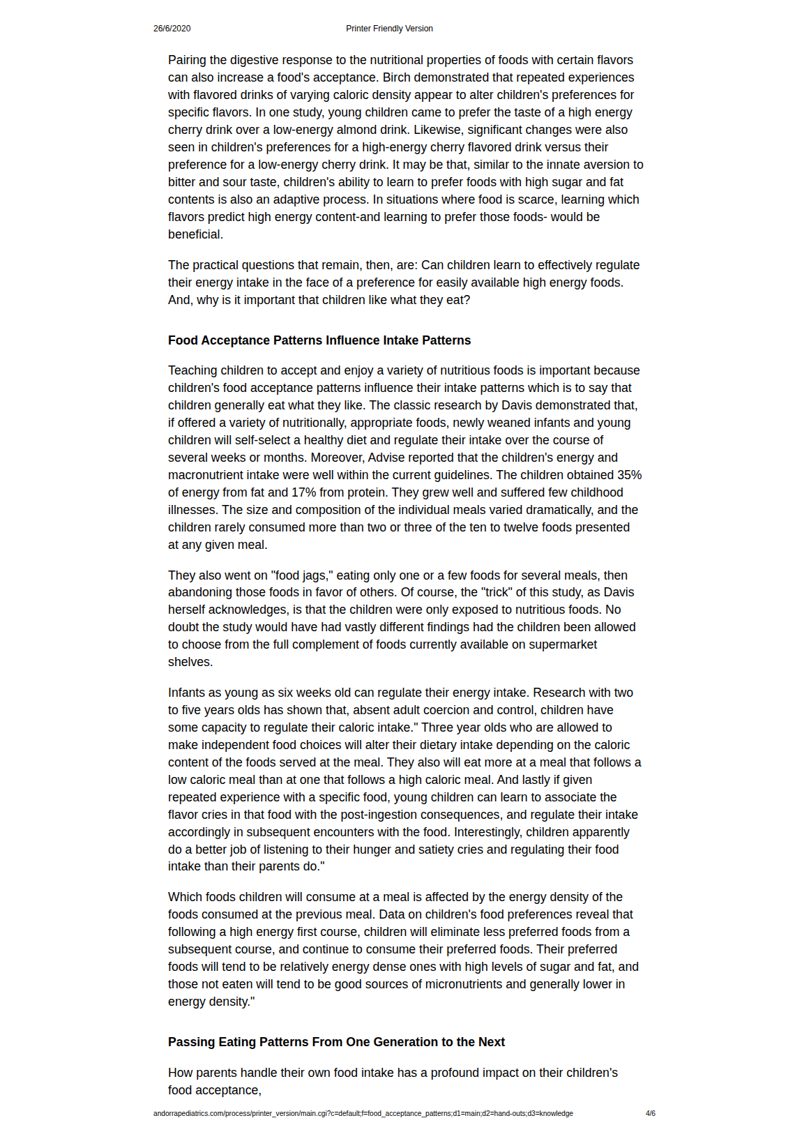26/6/2020
Printer Friendly Version
Pairing the digestive response to the nutritional properties of foods with certain flavors can also increase a food's acceptance. Birch demonstrated that repeated experiences with flavored drinks of varying caloric density appear to alter children's preferences for specific flavors. In one study, young children came to prefer the taste of a high energy cherry drink over a low-energy almond drink. Likewise, significant changes were also seen in children's preferences for a high-energy cherry flavored drink versus their preference for a low-energy cherry drink. It may be that, similar to the innate aversion to bitter and sour taste, children's ability to learn to prefer foods with high sugar and fat contents is also an adaptive process. In situations where food is scarce, learning which flavors predict high energy content-and learning to prefer those foods- would be beneficial.
The practical questions that remain, then, are: Can children learn to effectively regulate their energy intake in the face of a preference for easily available high energy foods. And, why is it important that children like what they eat?
Food Acceptance Patterns Influence Intake Patterns
Teaching children to accept and enjoy a variety of nutritious foods is important because children's food acceptance patterns influence their intake patterns which is to say that children generally eat what they like. The classic research by Davis demonstrated that, if offered a variety of nutritionally, appropriate foods, newly weaned infants and young children will self-select a healthy diet and regulate their intake over the course of several weeks or months. Moreover, Advise reported that the children's energy and macronutrient intake were well within the current guidelines. The children obtained 35% of energy from fat and 17% from protein. They grew well and suffered few childhood illnesses. The size and composition of the individual meals varied dramatically, and the children rarely consumed more than two or three of the ten to twelve foods presented at any given meal.
They also went on "food jags," eating only one or a few foods for several meals, then abandoning those foods in favor of others. Of course, the "trick" of this study, as Davis herself acknowledges, is that the children were only exposed to nutritious foods. No doubt the study would have had vastly different findings had the children been allowed to choose from the full complement of foods currently available on supermarket shelves.
Infants as young as six weeks old can regulate their energy intake. Research with two to five years olds has shown that, absent adult coercion and control, children have some capacity to regulate their caloric intake." Three year olds who are allowed to make independent food choices will alter their dietary intake depending on the caloric content of the foods served at the meal. They also will eat more at a meal that follows a low caloric meal than at one that follows a high caloric meal. And lastly if given repeated experience with a specific food, young children can learn to associate the flavor cries in that food with the post-ingestion consequences, and regulate their intake accordingly in subsequent encounters with the food. Interestingly, children apparently do a better job of listening to their hunger and satiety cries and regulating their food intake than their parents do."
Which foods children will consume at a meal is affected by the energy density of the foods consumed at the previous meal. Data on children's food preferences reveal that following a high energy first course, children will eliminate less preferred foods from a subsequent course, and continue to consume their preferred foods. Their preferred foods will tend to be relatively energy dense ones with high levels of sugar and fat, and those not eaten will tend to be good sources of micronutrients and generally lower in energy density."
Passing Eating Patterns From One Generation to the Next
How parents handle their own food intake has a profound impact on their children's food acceptance,
andorrapediatrics.com/process/printer_version/main.cgi?c=default;f=food_acceptance_patterns;d1=main;d2=hand-outs;d3=knowledge
4/6